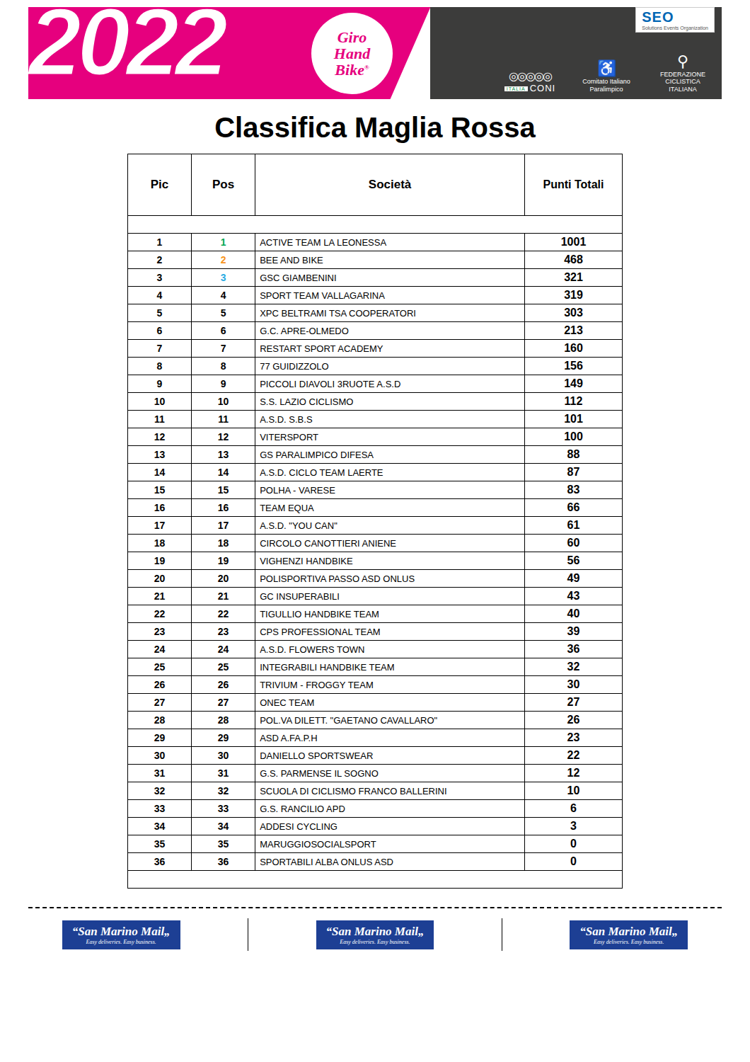2022
Giro
Hand
Bike®
SEO
Solutions Events Organization
◎◎◎◎◎ ITALIACONI
♿ Comitato Italiano Paralimpico
⚲ FEDERAZIONE CICLISTICA ITALIANA
Classifica Maglia Rossa
| Pic | Pos | Società | Punti Totali |
| --- | --- | --- | --- |
| 1 | 1 | ACTIVE TEAM LA LEONESSA | 1001 |
| 2 | 2 | BEE AND BIKE | 468 |
| 3 | 3 | GSC GIAMBENINI | 321 |
| 4 | 4 | SPORT TEAM VALLAGARINA | 319 |
| 5 | 5 | XPC BELTRAMI TSA COOPERATORI | 303 |
| 6 | 6 | G.C. APRE-OLMEDO | 213 |
| 7 | 7 | RESTART SPORT ACADEMY | 160 |
| 8 | 8 | 77 GUIDIZZOLO | 156 |
| 9 | 9 | PICCOLI DIAVOLI 3RUOTE A.S.D | 149 |
| 10 | 10 | S.S. LAZIO CICLISMO | 112 |
| 11 | 11 | A.S.D. S.B.S | 101 |
| 12 | 12 | VITERSPORT | 100 |
| 13 | 13 | GS PARALIMPICO DIFESA | 88 |
| 14 | 14 | A.S.D. CICLO TEAM LAERTE | 87 |
| 15 | 15 | POLHA - VARESE | 83 |
| 16 | 16 | TEAM EQUA | 66 |
| 17 | 17 | A.S.D. "YOU CAN" | 61 |
| 18 | 18 | CIRCOLO CANOTTIERI ANIENE | 60 |
| 19 | 19 | VIGHENZI HANDBIKE | 56 |
| 20 | 20 | POLISPORTIVA PASSO ASD ONLUS | 49 |
| 21 | 21 | GC INSUPERABILI | 43 |
| 22 | 22 | TIGULLIO HANDBIKE TEAM | 40 |
| 23 | 23 | CPS PROFESSIONAL TEAM | 39 |
| 24 | 24 | A.S.D. FLOWERS TOWN | 36 |
| 25 | 25 | INTEGRABILI HANDBIKE TEAM | 32 |
| 26 | 26 | TRIVIUM - FROGGY TEAM | 30 |
| 27 | 27 | ONEC TEAM | 27 |
| 28 | 28 | POL.VA DILETT. "GAETANO CAVALLARO" | 26 |
| 29 | 29 | ASD A.FA.P.H | 23 |
| 30 | 30 | DANIELLO SPORTSWEAR | 22 |
| 31 | 31 | G.S. PARMENSE IL SOGNO | 12 |
| 32 | 32 | SCUOLA DI CICLISMO FRANCO BALLERINI | 10 |
| 33 | 33 | G.S. RANCILIO APD | 6 |
| 34 | 34 | ADDESI CYCLING | 3 |
| 35 | 35 | MARUGGIOSOCIALSPORT | 0 |
| 36 | 36 | SPORTABILI ALBA ONLUS ASD | 0 |
“San Marino Mail„
Easy deliveries. Easy business.
“San Marino Mail„
Easy deliveries. Easy business.
“San Marino Mail„
Easy deliveries. Easy business.